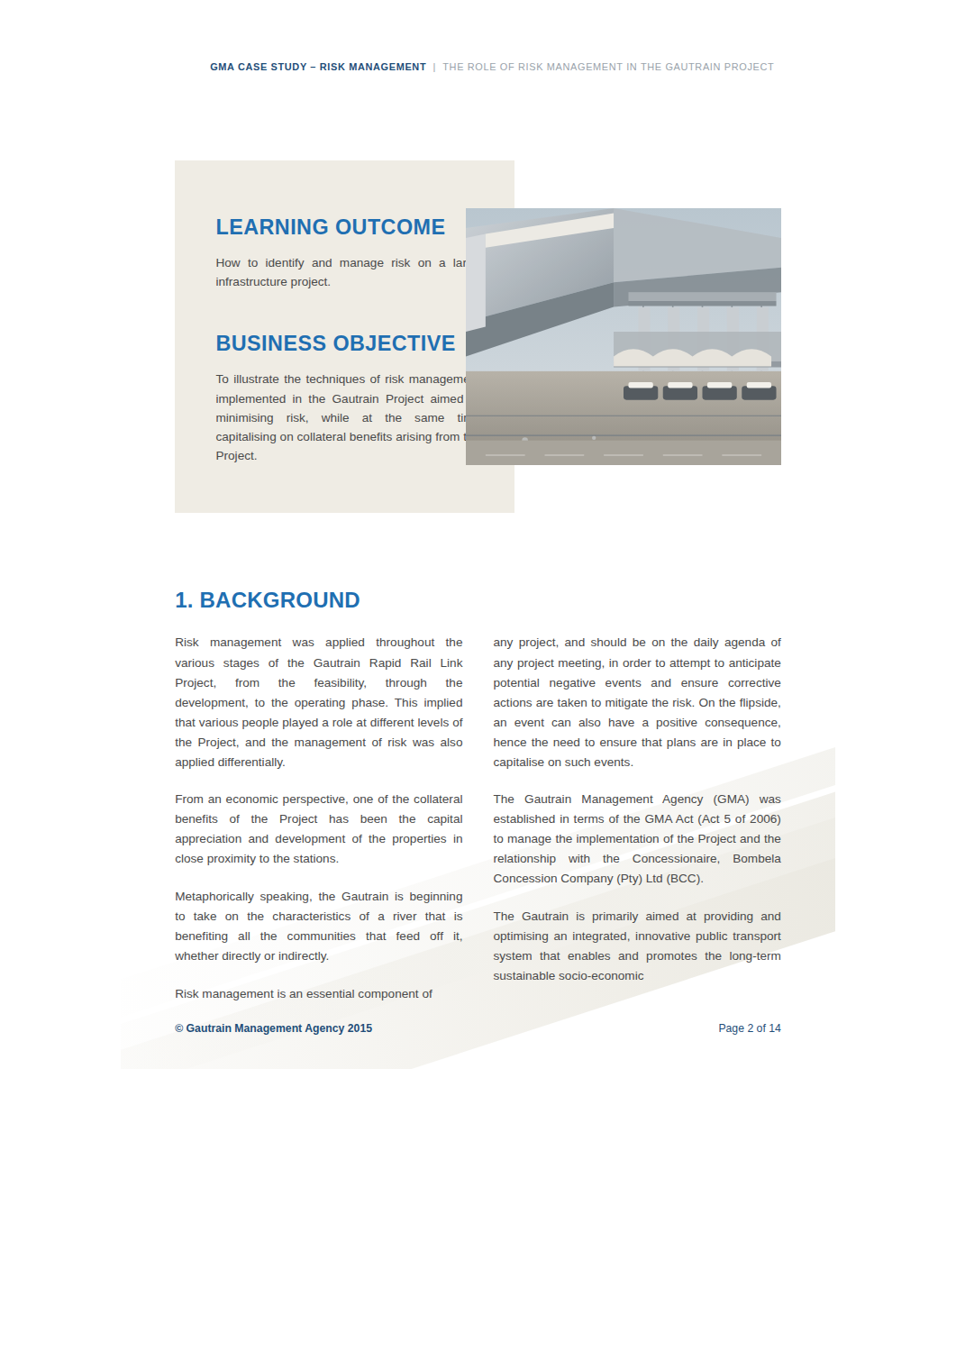GMA CASE STUDY – RISK MANAGEMENT | THE ROLE OF RISK MANAGEMENT IN THE GAUTRAIN PROJECT
LEARNING OUTCOME
How to identify and manage risk on a large infrastructure project.
BUSINESS OBJECTIVE
To illustrate the techniques of risk management implemented in the Gautrain Project aimed at minimising risk, while at the same time capitalising on collateral benefits arising from the Project.
1. BACKGROUND
Risk management was applied throughout the various stages of the Gautrain Rapid Rail Link Project, from the feasibility, through the development, to the operating phase. This implied that various people played a role at different levels of the Project, and the management of risk was also applied differentially.
From an economic perspective, one of the collateral benefits of the Project has been the capital appreciation and development of the properties in close proximity to the stations.
Metaphorically speaking, the Gautrain is beginning to take on the characteristics of a river that is benefiting all the communities that feed off it, whether directly or indirectly.
Risk management is an essential component of
any project, and should be on the daily agenda of any project meeting, in order to attempt to anticipate potential negative events and ensure corrective actions are taken to mitigate the risk. On the flipside, an event can also have a positive consequence, hence the need to ensure that plans are in place to capitalise on such events.
The Gautrain Management Agency (GMA) was established in terms of the GMA Act (Act 5 of 2006) to manage the implementation of the Project and the relationship with the Concessionaire, Bombela Concession Company (Pty) Ltd (BCC).
The Gautrain is primarily aimed at providing and optimising an integrated, innovative public transport system that enables and promotes the long-term sustainable socio-economic
© Gautrain Management Agency 2015
Page 2 of 14